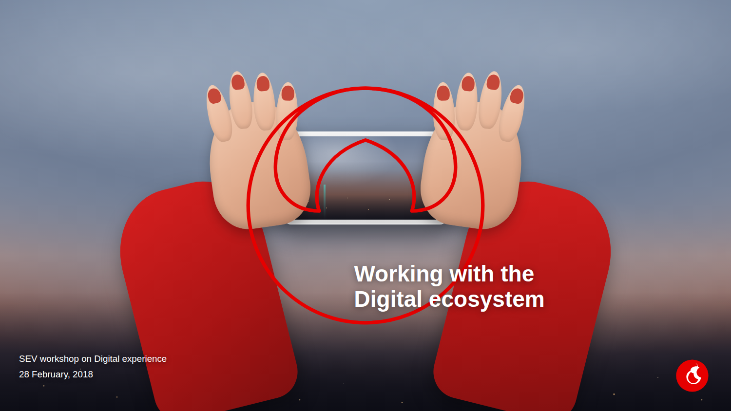Working with the
Digital ecosystem
SEV workshop on Digital experience 28 February, 2018